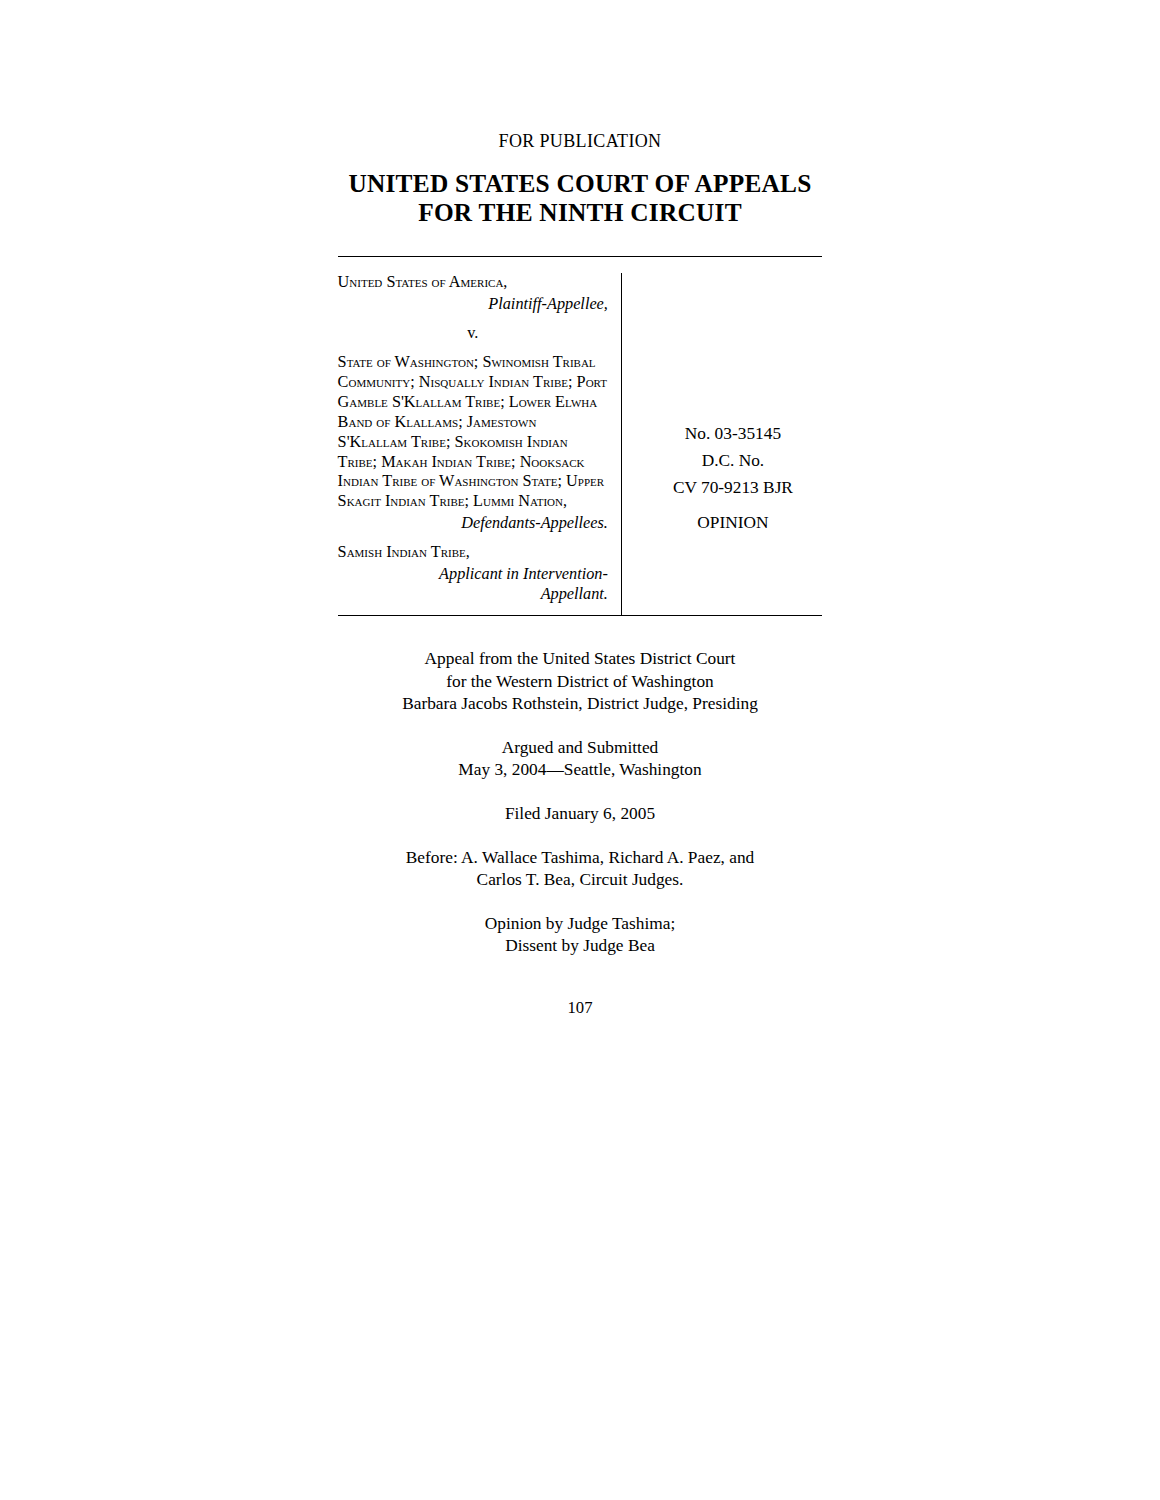FOR PUBLICATION
UNITED STATES COURT OF APPEALS
FOR THE NINTH CIRCUIT
| United States of America , Plaintiff-Appellee, v. State of Washington ; Swinomish Tribal Community ; Nisqually Indian Tribe ; Port Gamble S'Klallam Tribe ; Lower Elwha Band of Klallams ; Jamestown S'Klallam Tribe ; Skokomish Indian Tribe ; Makah Indian Tribe ; Nooksack Indian Tribe of Washington State ; Upper Skagit Indian Tribe ; Lummi Nation , Defendants-Appellees. Samish Indian Tribe , Applicant in Intervention- Appellant. | No. 03-35145 D.C. No. CV 70-9213 BJR OPINION |
Appeal from the United States District Court
for the Western District of Washington
Barbara Jacobs Rothstein, District Judge, Presiding
Argued and Submitted
May 3, 2004—Seattle, Washington
Filed January 6, 2005
Before: A. Wallace Tashima, Richard A. Paez, and
Carlos T. Bea, Circuit Judges.
Opinion by Judge Tashima;
Dissent by Judge Bea
107